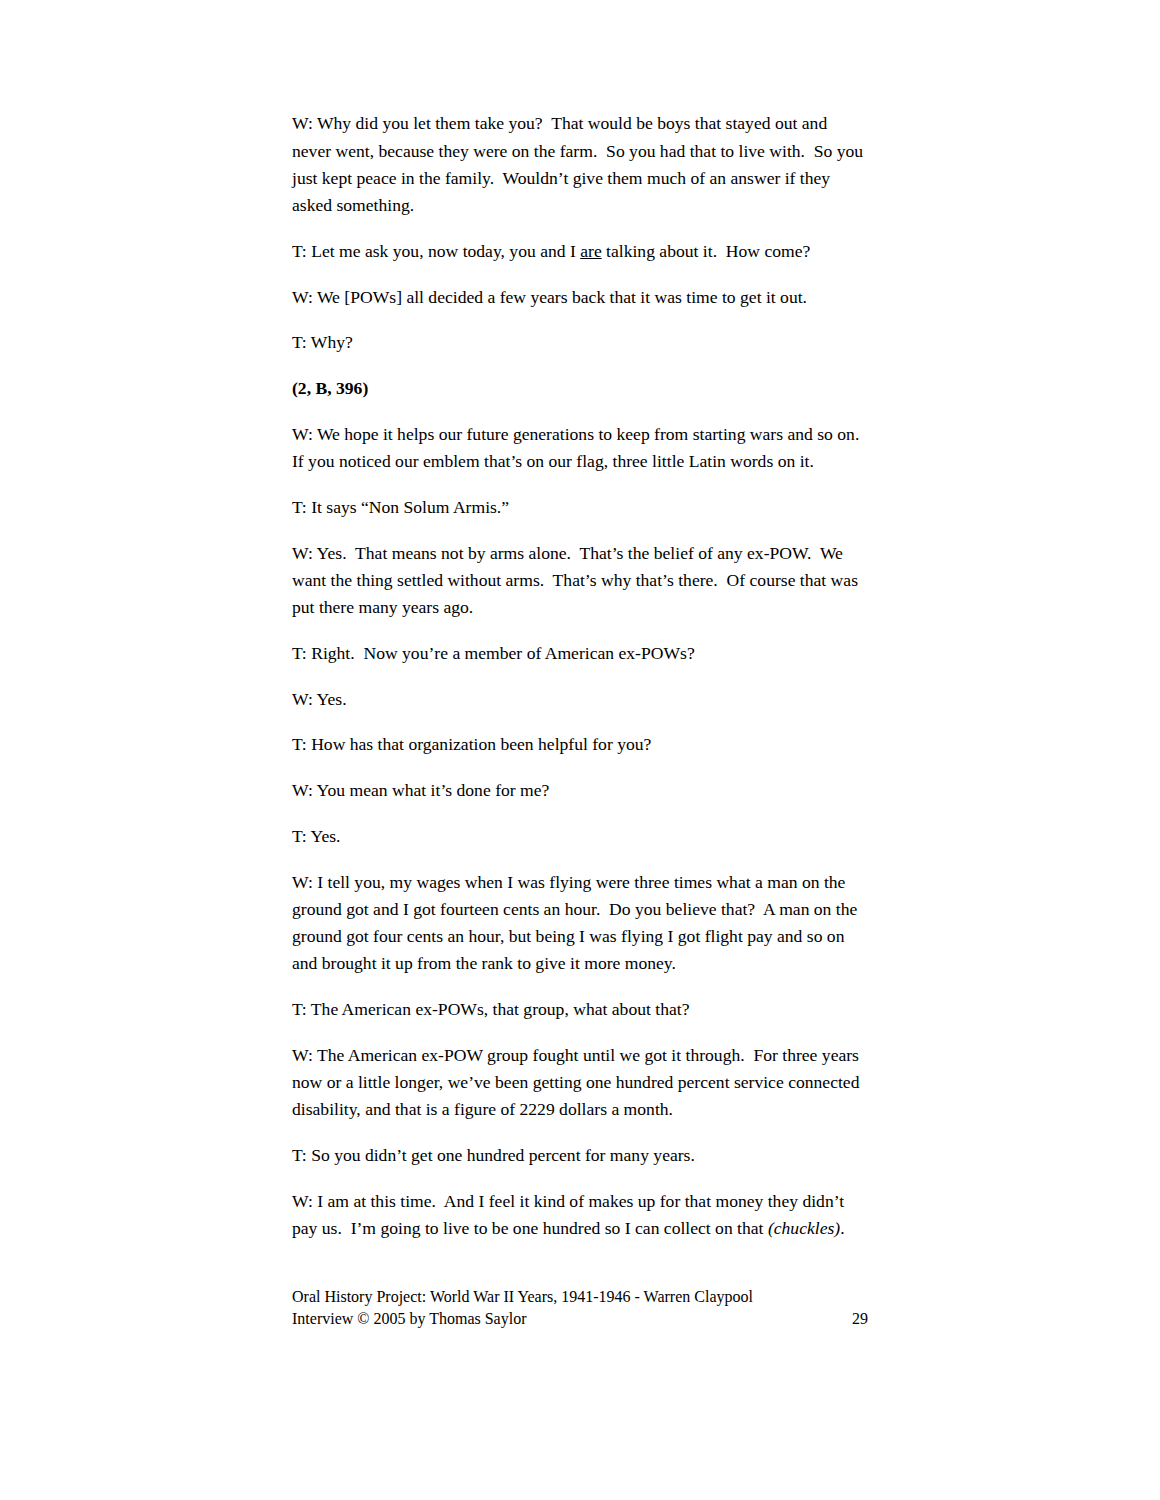W: Why did you let them take you? That would be boys that stayed out and never went, because they were on the farm. So you had that to live with. So you just kept peace in the family. Wouldn’t give them much of an answer if they asked something.
T: Let me ask you, now today, you and I are talking about it. How come?
W: We [POWs] all decided a few years back that it was time to get it out.
T: Why?
(2, B, 396)
W: We hope it helps our future generations to keep from starting wars and so on. If you noticed our emblem that’s on our flag, three little Latin words on it.
T: It says “Non Solum Armis.”
W: Yes. That means not by arms alone. That’s the belief of any ex-POW. We want the thing settled without arms. That’s why that’s there. Of course that was put there many years ago.
T: Right. Now you’re a member of American ex-POWs?
W: Yes.
T: How has that organization been helpful for you?
W: You mean what it’s done for me?
T: Yes.
W: I tell you, my wages when I was flying were three times what a man on the ground got and I got fourteen cents an hour. Do you believe that? A man on the ground got four cents an hour, but being I was flying I got flight pay and so on and brought it up from the rank to give it more money.
T: The American ex-POWs, that group, what about that?
W: The American ex-POW group fought until we got it through. For three years now or a little longer, we’ve been getting one hundred percent service connected disability, and that is a figure of 2229 dollars a month.
T: So you didn’t get one hundred percent for many years.
W: I am at this time. And I feel it kind of makes up for that money they didn’t pay us. I’m going to live to be one hundred so I can collect on that (chuckles).
Oral History Project: World War II Years, 1941-1946 - Warren Claypool Interview © 2005 by Thomas Saylor 29